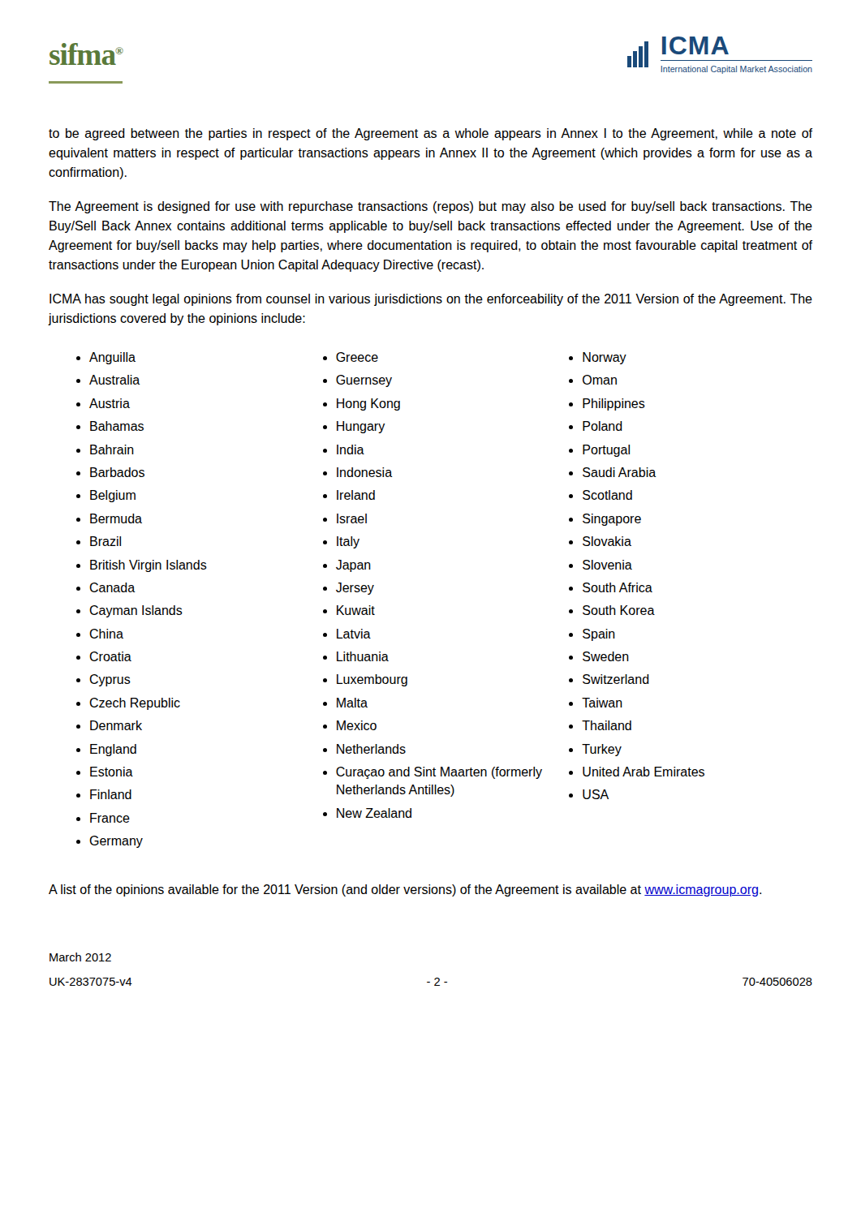sifma®
ICMA
International Capital Market Association
to be agreed between the parties in respect of the Agreement as a whole appears in Annex I to the Agreement, while a note of equivalent matters in respect of particular transactions appears in Annex II to the Agreement (which provides a form for use as a confirmation).
The Agreement is designed for use with repurchase transactions (repos) but may also be used for buy/sell back transactions. The Buy/Sell Back Annex contains additional terms applicable to buy/sell back transactions effected under the Agreement. Use of the Agreement for buy/sell backs may help parties, where documentation is required, to obtain the most favourable capital treatment of transactions under the European Union Capital Adequacy Directive (recast).
ICMA has sought legal opinions from counsel in various jurisdictions on the enforceability of the 2011 Version of the Agreement. The jurisdictions covered by the opinions include:
Anguilla
Australia
Austria
Bahamas
Bahrain
Barbados
Belgium
Bermuda
Brazil
British Virgin Islands
Canada
Cayman Islands
China
Croatia
Cyprus
Czech Republic
Denmark
England
Estonia
Finland
France
Germany
Greece
Guernsey
Hong Kong
Hungary
India
Indonesia
Ireland
Israel
Italy
Japan
Jersey
Kuwait
Latvia
Lithuania
Luxembourg
Malta
Mexico
Netherlands
Curaçao and Sint Maarten (formerly Netherlands Antilles)
New Zealand
Norway
Oman
Philippines
Poland
Portugal
Saudi Arabia
Scotland
Singapore
Slovakia
Slovenia
South Africa
South Korea
Spain
Sweden
Switzerland
Taiwan
Thailand
Turkey
United Arab Emirates
USA
A list of the opinions available for the 2011 Version (and older versions) of the Agreement is available at www.icmagroup.org.
March 2012
UK-2837075-v4 - 2 - 70-40506028